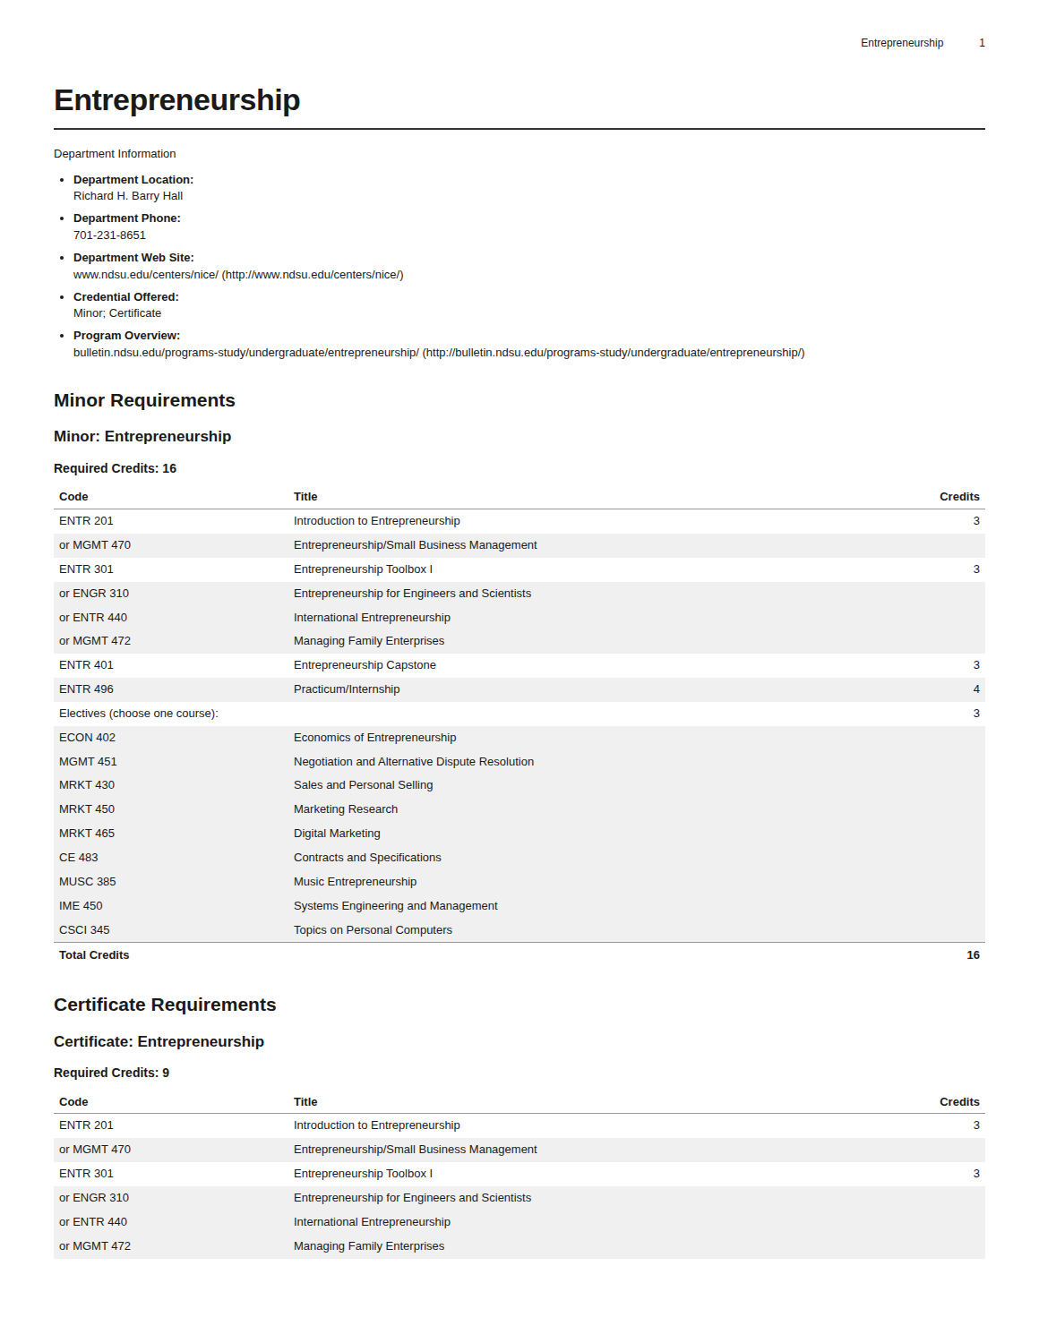Entrepreneurship 1
Entrepreneurship
Department Information
Department Location:
Richard H. Barry Hall
Department Phone:
701-231-8651
Department Web Site:
www.ndsu.edu/centers/nice/ (http://www.ndsu.edu/centers/nice/)
Credential Offered:
Minor; Certificate
Program Overview:
bulletin.ndsu.edu/programs-study/undergraduate/entrepreneurship/ (http://bulletin.ndsu.edu/programs-study/undergraduate/entrepreneurship/)
Minor Requirements
Minor: Entrepreneurship
Required Credits: 16
| Code | Title | Credits |
| --- | --- | --- |
| ENTR 201 | Introduction to Entrepreneurship | 3 |
| or MGMT 470 | Entrepreneurship/Small Business Management | |
| ENTR 301 | Entrepreneurship Toolbox I | 3 |
| or ENGR 310 | Entrepreneurship for Engineers and Scientists | |
| or ENTR 440 | International Entrepreneurship | |
| or MGMT 472 | Managing Family Enterprises | |
| ENTR 401 | Entrepreneurship Capstone | 3 |
| ENTR 496 | Practicum/Internship | 4 |
| Electives (choose one course): | | 3 |
| ECON 402 | Economics of Entrepreneurship | |
| MGMT 451 | Negotiation and Alternative Dispute Resolution | |
| MRKT 430 | Sales and Personal Selling | |
| MRKT 450 | Marketing Research | |
| MRKT 465 | Digital Marketing | |
| CE 483 | Contracts and Specifications | |
| MUSC 385 | Music Entrepreneurship | |
| IME 450 | Systems Engineering and Management | |
| CSCI 345 | Topics on Personal Computers | |
| Total Credits | | 16 |
Certificate Requirements
Certificate: Entrepreneurship
Required Credits: 9
| Code | Title | Credits |
| --- | --- | --- |
| ENTR 201 | Introduction to Entrepreneurship | 3 |
| or MGMT 470 | Entrepreneurship/Small Business Management | |
| ENTR 301 | Entrepreneurship Toolbox I | 3 |
| or ENGR 310 | Entrepreneurship for Engineers and Scientists | |
| or ENTR 440 | International Entrepreneurship | |
| or MGMT 472 | Managing Family Enterprises | |